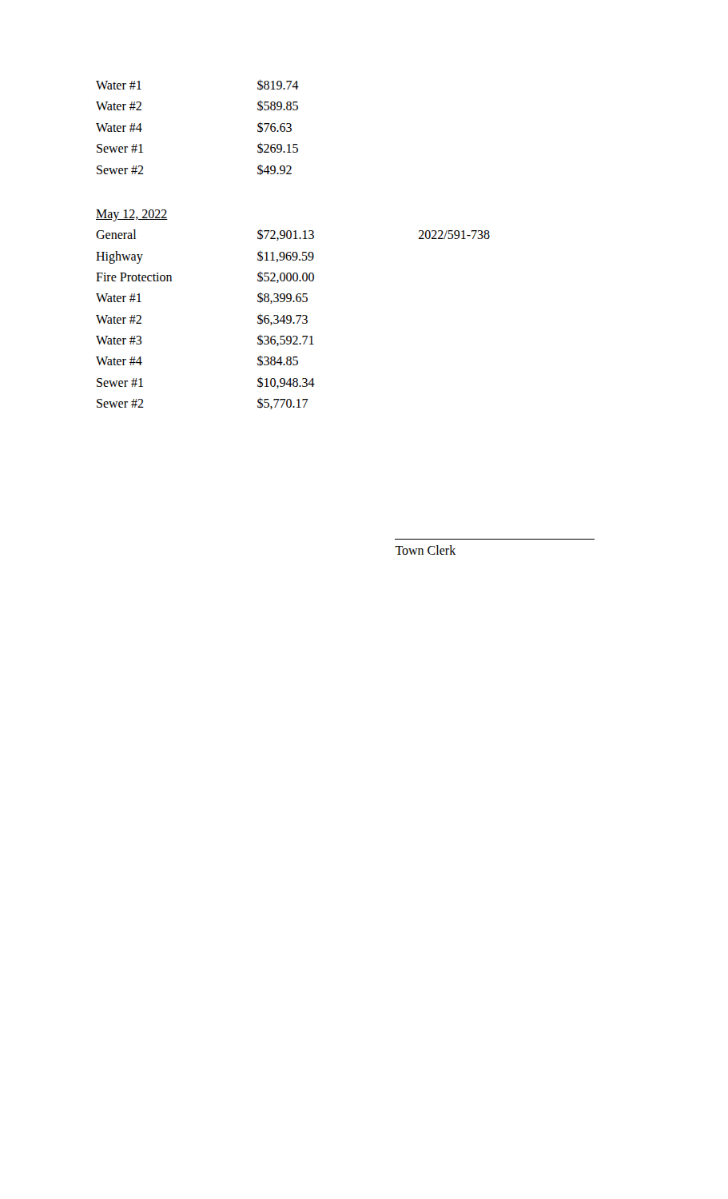| Water #1 | $819.74 | |
| Water #2 | $589.85 | |
| Water #4 | $76.63 | |
| Sewer #1 | $269.15 | |
| Sewer #2 | $49.92 | |
| May 12, 2022 | | |
| General | $72,901.13 | 2022/591-738 |
| Highway | $11,969.59 | |
| Fire Protection | $52,000.00 | |
| Water #1 | $8,399.65 | |
| Water #2 | $6,349.73 | |
| Water #3 | $36,592.71 | |
| Water #4 | $384.85 | |
| Sewer #1 | $10,948.34 | |
| Sewer #2 | $5,770.17 | |
Town Clerk